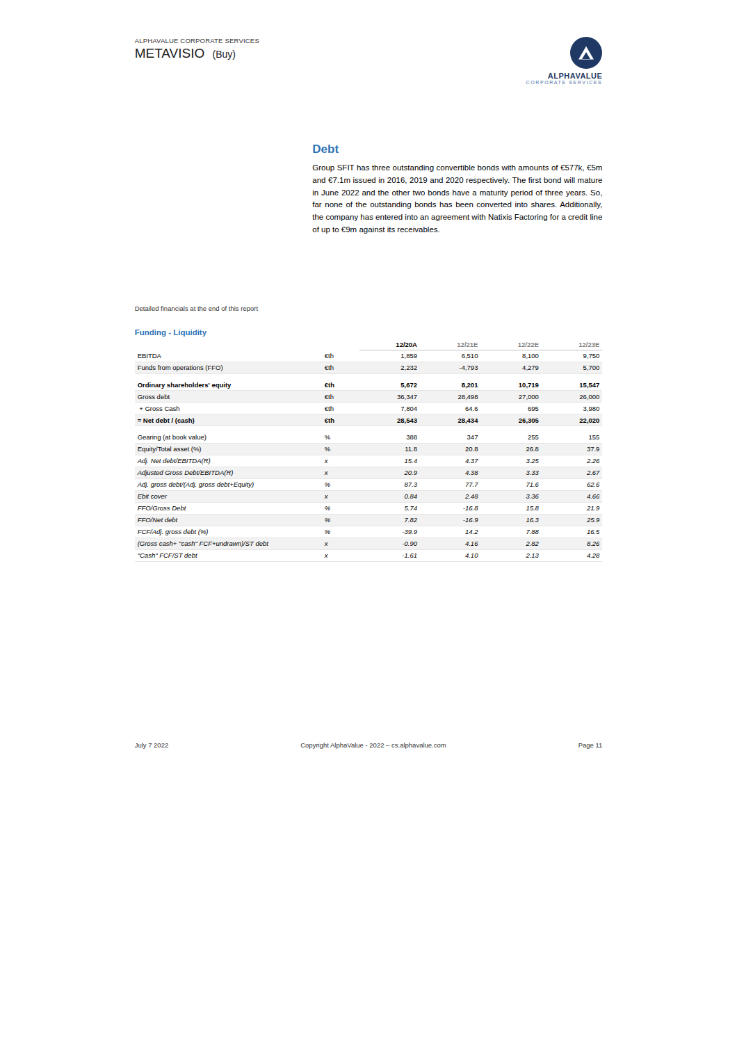ALPHAVALUE CORPORATE SERVICES
METAVISIO (Buy)
ALPHAVALUE
CORPORATE SERVICES
Debt
Group SFIT has three outstanding convertible bonds with amounts of €577k, €5m and €7.1m issued in 2016, 2019 and 2020 respectively. The first bond will mature in June 2022 and the other two bonds have a maturity period of three years. So, far none of the outstanding bonds has been converted into shares. Additionally, the company has entered into an agreement with Natixis Factoring for a credit line of up to €9m against its receivables.
Detailed financials at the end of this report
Funding - Liquidity
| | | 12/20A | 12/21E | 12/22E | 12/23E |
| --- | --- | --- | --- | --- | --- |
| EBITDA | €th | 1,859 | 6,510 | 8,100 | 9,750 |
| Funds from operations (FFO) | €th | 2,232 | -4,793 | 4,279 | 5,700 |
| Ordinary shareholders' equity | €th | 5,672 | 8,201 | 10,719 | 15,547 |
| Gross debt | €th | 36,347 | 28,498 | 27,000 | 26,000 |
| + Gross Cash | €th | 7,804 | 64.6 | 695 | 3,980 |
| = Net debt / (cash) | €th | 28,543 | 28,434 | 26,305 | 22,020 |
| Gearing (at book value) | % | 388 | 347 | 255 | 155 |
| Equity/Total asset (%) | % | 11.8 | 20.8 | 26.8 | 37.9 |
| Adj. Net debt/EBITDA(R) | x | 15.4 | 4.37 | 3.25 | 2.26 |
| Adjusted Gross Debt/EBITDA(R) | x | 20.9 | 4.38 | 3.33 | 2.67 |
| Adj. gross debt/(Adj. gross debt+Equity) | % | 87.3 | 77.7 | 71.6 | 62.6 |
| Ebit cover | x | 0.84 | 2.48 | 3.36 | 4.66 |
| FFO/Gross Debt | % | 5.74 | -16.8 | 15.8 | 21.9 |
| FFO/Net debt | % | 7.82 | -16.9 | 16.3 | 25.9 |
| FCF/Adj. gross debt (%) | % | -39.9 | 14.2 | 7.88 | 16.5 |
| (Gross cash+ "cash" FCF+undrawn)/ST debt | x | -0.90 | 4.16 | 2.82 | 8.26 |
| "Cash" FCF/ST debt | x | -1.61 | 4.10 | 2.13 | 4.28 |
July 7 2022
Copyright AlphaValue - 2022 – cs.alphavalue.com
Page 11